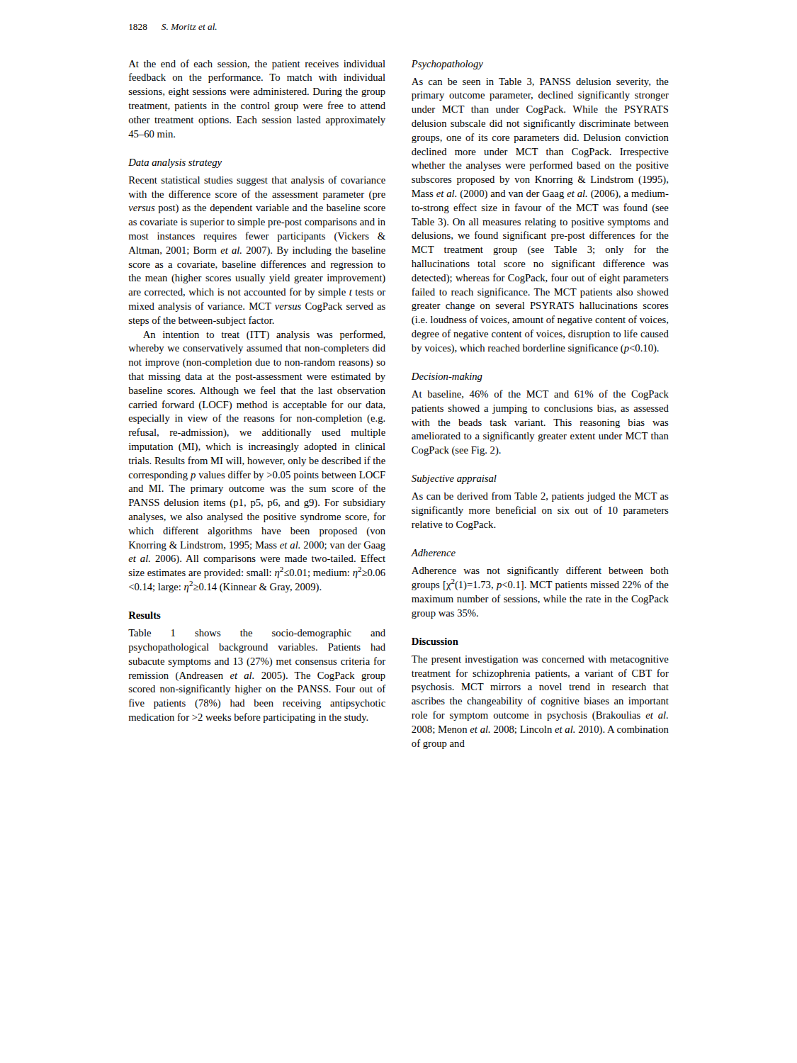1828 S. Moritz et al.
At the end of each session, the patient receives individual feedback on the performance. To match with individual sessions, eight sessions were administered. During the group treatment, patients in the control group were free to attend other treatment options. Each session lasted approximately 45–60 min.
Data analysis strategy
Recent statistical studies suggest that analysis of covariance with the difference score of the assessment parameter (pre versus post) as the dependent variable and the baseline score as covariate is superior to simple pre-post comparisons and in most instances requires fewer participants (Vickers & Altman, 2001; Borm et al. 2007). By including the baseline score as a covariate, baseline differences and regression to the mean (higher scores usually yield greater improvement) are corrected, which is not accounted for by simple t tests or mixed analysis of variance. MCT versus CogPack served as steps of the between-subject factor.
An intention to treat (ITT) analysis was performed, whereby we conservatively assumed that non-completers did not improve (non-completion due to non-random reasons) so that missing data at the post-assessment were estimated by baseline scores. Although we feel that the last observation carried forward (LOCF) method is acceptable for our data, especially in view of the reasons for non-completion (e.g. refusal, re-admission), we additionally used multiple imputation (MI), which is increasingly adopted in clinical trials. Results from MI will, however, only be described if the corresponding p values differ by >0.05 points between LOCF and MI. The primary outcome was the sum score of the PANSS delusion items (p1, p5, p6, and g9). For subsidiary analyses, we also analysed the positive syndrome score, for which different algorithms have been proposed (von Knorring & Lindstrom, 1995; Mass et al. 2000; van der Gaag et al. 2006). All comparisons were made two-tailed. Effect size estimates are provided: small: η2≤0.01; medium: η2≥0.06 <0.14; large: η2≥0.14 (Kinnear & Gray, 2009).
Results
Table 1 shows the socio-demographic and psychopathological background variables. Patients had subacute symptoms and 13 (27%) met consensus criteria for remission (Andreasen et al. 2005). The CogPack group scored non-significantly higher on the PANSS. Four out of five patients (78%) had been receiving antipsychotic medication for >2 weeks before participating in the study.
Psychopathology
As can be seen in Table 3, PANSS delusion severity, the primary outcome parameter, declined significantly stronger under MCT than under CogPack. While the PSYRATS delusion subscale did not significantly discriminate between groups, one of its core parameters did. Delusion conviction declined more under MCT than CogPack. Irrespective whether the analyses were performed based on the positive subscores proposed by von Knorring & Lindstrom (1995), Mass et al. (2000) and van der Gaag et al. (2006), a medium-to-strong effect size in favour of the MCT was found (see Table 3). On all measures relating to positive symptoms and delusions, we found significant pre-post differences for the MCT treatment group (see Table 3; only for the hallucinations total score no significant difference was detected); whereas for CogPack, four out of eight parameters failed to reach significance. The MCT patients also showed greater change on several PSYRATS hallucinations scores (i.e. loudness of voices, amount of negative content of voices, degree of negative content of voices, disruption to life caused by voices), which reached borderline significance (p<0.10).
Decision-making
At baseline, 46% of the MCT and 61% of the CogPack patients showed a jumping to conclusions bias, as assessed with the beads task variant. This reasoning bias was ameliorated to a significantly greater extent under MCT than CogPack (see Fig. 2).
Subjective appraisal
As can be derived from Table 2, patients judged the MCT as significantly more beneficial on six out of 10 parameters relative to CogPack.
Adherence
Adherence was not significantly different between both groups [χ2(1)=1.73, p<0.1]. MCT patients missed 22% of the maximum number of sessions, while the rate in the CogPack group was 35%.
Discussion
The present investigation was concerned with metacognitive treatment for schizophrenia patients, a variant of CBT for psychosis. MCT mirrors a novel trend in research that ascribes the changeability of cognitive biases an important role for symptom outcome in psychosis (Brakoulias et al. 2008; Menon et al. 2008; Lincoln et al. 2010). A combination of group and